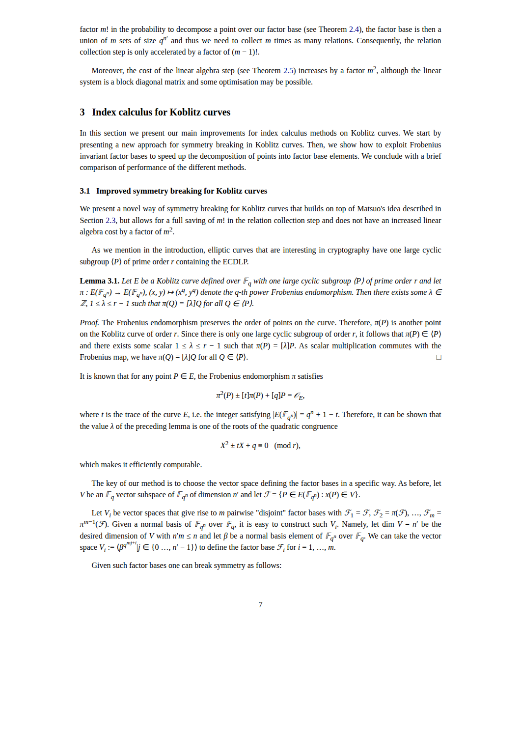factor m! in the probability to decompose a point over our factor base (see Theorem 2.4), the factor base is then a union of m sets of size qn′ and thus we need to collect m times as many relations. Consequently, the relation collection step is only accelerated by a factor of (m − 1)!.
Moreover, the cost of the linear algebra step (see Theorem 2.5) increases by a factor m2, although the linear system is a block diagonal matrix and some optimisation may be possible.
3 Index calculus for Koblitz curves
In this section we present our main improvements for index calculus methods on Koblitz curves. We start by presenting a new approach for symmetry breaking in Koblitz curves. Then, we show how to exploit Frobenius invariant factor bases to speed up the decomposition of points into factor base elements. We conclude with a brief comparison of performance of the different methods.
3.1 Improved symmetry breaking for Koblitz curves
We present a novel way of symmetry breaking for Koblitz curves that builds on top of Matsuo's idea described in Section 2.3, but allows for a full saving of m! in the relation collection step and does not have an increased linear algebra cost by a factor of m2.
As we mention in the introduction, elliptic curves that are interesting in cryptography have one large cyclic subgroup ⟨P⟩ of prime order r containing the ECDLP.
Lemma 3.1. Let E be a Koblitz curve defined over 𝔽q with one large cyclic subgroup ⟨P⟩ of prime order r and let π : E(𝔽qn) → E(𝔽qn), (x, y) ↦ (xq, yq) denote the q-th power Frobenius endomorphism. Then there exists some λ ∈ ℤ, 1 ≤ λ ≤ r − 1 such that π(Q) = [λ]Q for all Q ∈ ⟨P⟩.
Proof. The Frobenius endomorphism preserves the order of points on the curve. Therefore, π(P) is another point on the Koblitz curve of order r. Since there is only one large cyclic subgroup of order r, it follows that π(P) ∈ ⟨P⟩ and there exists some scalar 1 ≤ λ ≤ r − 1 such that π(P) = [λ]P. As scalar multiplication commutes with the Frobenius map, we have π(Q) = [λ]Q for all Q ∈ ⟨P⟩. □
It is known that for any point P ∈ E, the Frobenius endomorphism π satisfies
π2(P) ± [t]π(P) + [q]P = 𝒪E,
where t is the trace of the curve E, i.e. the integer satisfying |E(𝔽qn)| = qn + 1 − t. Therefore, it can be shown that the value λ of the preceding lemma is one of the roots of the quadratic congruence
X2 ± tX + q ≡ 0 (mod r),
which makes it efficiently computable.
The key of our method is to choose the vector space defining the factor bases in a specific way. As before, let V be an 𝔽q vector subspace of 𝔽qn of dimension n′ and let ℱ = {P ∈ E(𝔽qn) : x(P) ∈ V}.
Let Vi be vector spaces that give rise to m pairwise "disjoint" factor bases with ℱ1 = ℱ, ℱ2 = π(ℱ), …, ℱm = πm−1(ℱ). Given a normal basis of 𝔽qn over 𝔽q, it is easy to construct such Vi. Namely, let dim V = n′ be the desired dimension of V with n′m ≤ n and let β be a normal basis element of 𝔽qn over 𝔽q. We can take the vector space Vi := ⟨βqmj+i|j ∈ {0 …, n′ − 1}⟩ to define the factor base ℱi for i = 1, …, m.
Given such factor bases one can break symmetry as follows:
7